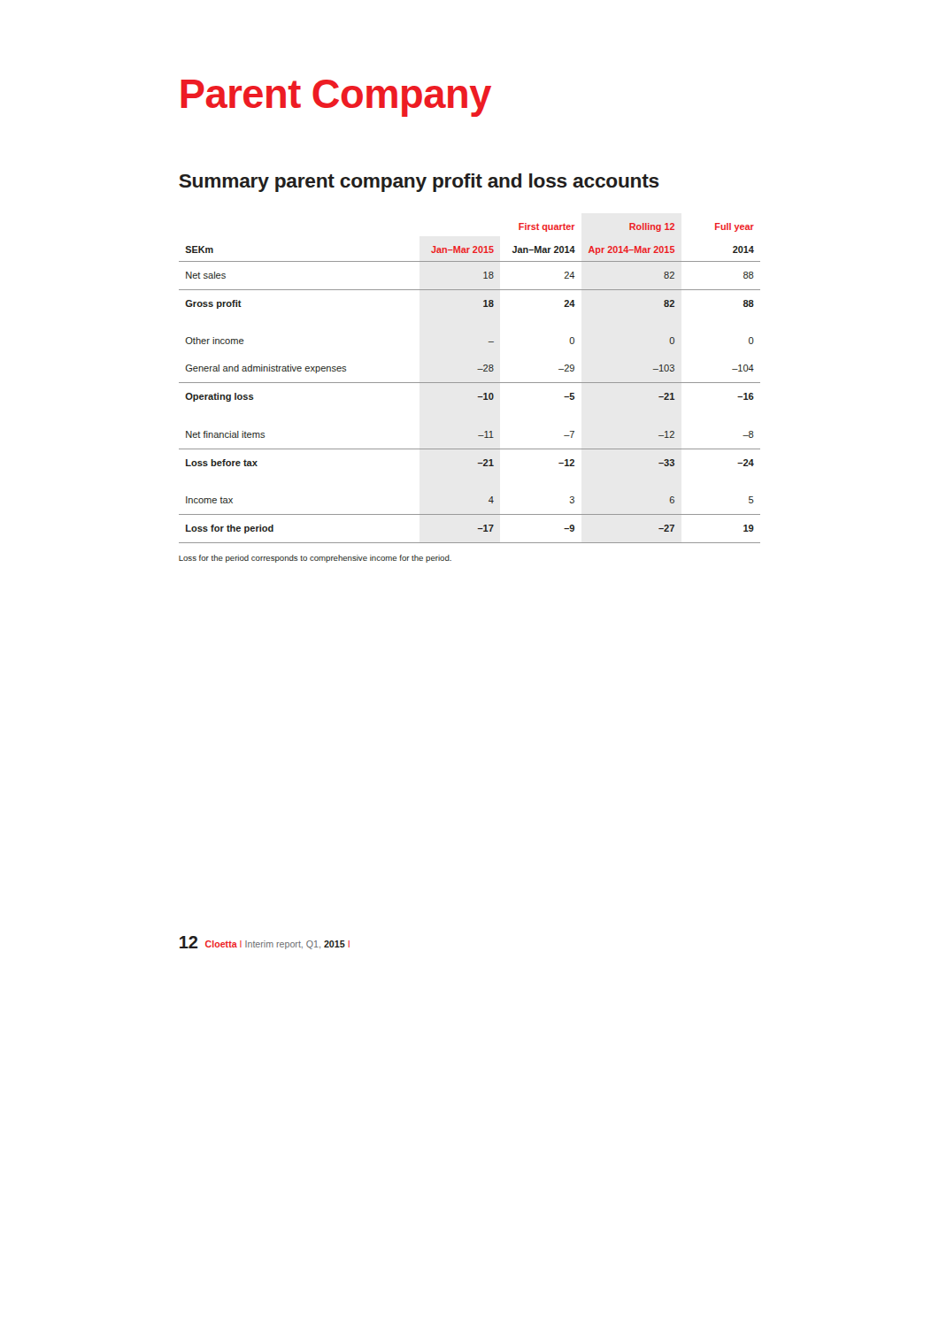Parent Company
Summary parent company profit and loss accounts
| | First quarter | Rolling 12 | Full year |
| --- | --- | --- | --- |
| SEKm | Jan–Mar 2015 | Jan–Mar 2014 | Apr 2014–Mar 2015 | 2014 |
| Net sales | 18 | 24 | 82 | 88 |
| Gross profit | 18 | 24 | 82 | 88 |
| Other income | – | 0 | 0 | 0 |
| General and administrative expenses | –28 | –29 | –103 | –104 |
| Operating loss | –10 | –5 | –21 | –16 |
| Net financial items | –11 | –7 | –12 | –8 |
| Loss before tax | –21 | –12 | –33 | –24 |
| Income tax | 4 | 3 | 6 | 5 |
| Loss for the period | –17 | –9 | –27 | 19 |
Loss for the period corresponds to comprehensive income for the period.
12 Cloetta I Interim report, Q1, 2015 I